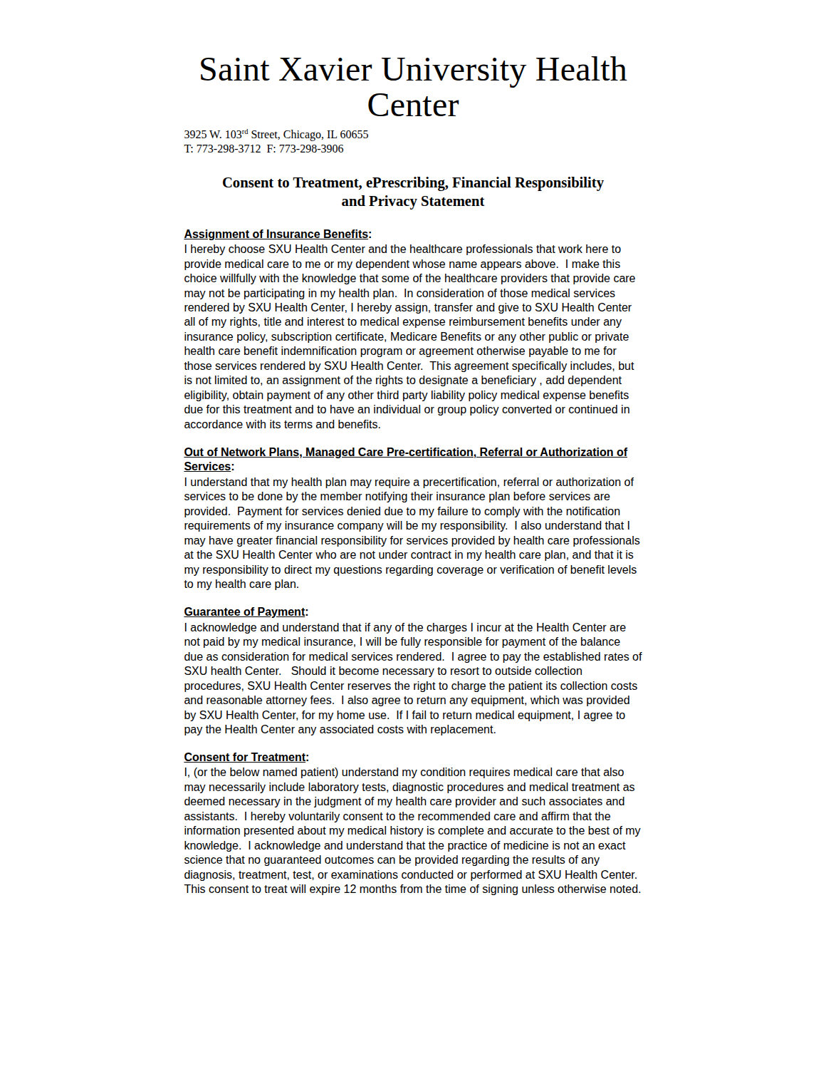Saint Xavier University Health Center
3925 W. 103rd Street, Chicago, IL 60655
T: 773-298-3712 F: 773-298-3906
Consent to Treatment, ePrescribing, Financial Responsibility and Privacy Statement
Assignment of Insurance Benefits:
I hereby choose SXU Health Center and the healthcare professionals that work here to provide medical care to me or my dependent whose name appears above. I make this choice willfully with the knowledge that some of the healthcare providers that provide care may not be participating in my health plan. In consideration of those medical services rendered by SXU Health Center, I hereby assign, transfer and give to SXU Health Center all of my rights, title and interest to medical expense reimbursement benefits under any insurance policy, subscription certificate, Medicare Benefits or any other public or private health care benefit indemnification program or agreement otherwise payable to me for those services rendered by SXU Health Center. This agreement specifically includes, but is not limited to, an assignment of the rights to designate a beneficiary , add dependent eligibility, obtain payment of any other third party liability policy medical expense benefits due for this treatment and to have an individual or group policy converted or continued in accordance with its terms and benefits.
Out of Network Plans, Managed Care Pre-certification, Referral or Authorization of Services:
I understand that my health plan may require a precertification, referral or authorization of services to be done by the member notifying their insurance plan before services are provided. Payment for services denied due to my failure to comply with the notification requirements of my insurance company will be my responsibility. I also understand that I may have greater financial responsibility for services provided by health care professionals at the SXU Health Center who are not under contract in my health care plan, and that it is my responsibility to direct my questions regarding coverage or verification of benefit levels to my health care plan.
Guarantee of Payment:
I acknowledge and understand that if any of the charges I incur at the Health Center are not paid by my medical insurance, I will be fully responsible for payment of the balance due as consideration for medical services rendered. I agree to pay the established rates of SXU health Center. Should it become necessary to resort to outside collection procedures, SXU Health Center reserves the right to charge the patient its collection costs and reasonable attorney fees. I also agree to return any equipment, which was provided by SXU Health Center, for my home use. If I fail to return medical equipment, I agree to pay the Health Center any associated costs with replacement.
Consent for Treatment:
I, (or the below named patient) understand my condition requires medical care that also may necessarily include laboratory tests, diagnostic procedures and medical treatment as deemed necessary in the judgment of my health care provider and such associates and assistants. I hereby voluntarily consent to the recommended care and affirm that the information presented about my medical history is complete and accurate to the best of my knowledge. I acknowledge and understand that the practice of medicine is not an exact science that no guaranteed outcomes can be provided regarding the results of any diagnosis, treatment, test, or examinations conducted or performed at SXU Health Center. This consent to treat will expire 12 months from the time of signing unless otherwise noted.